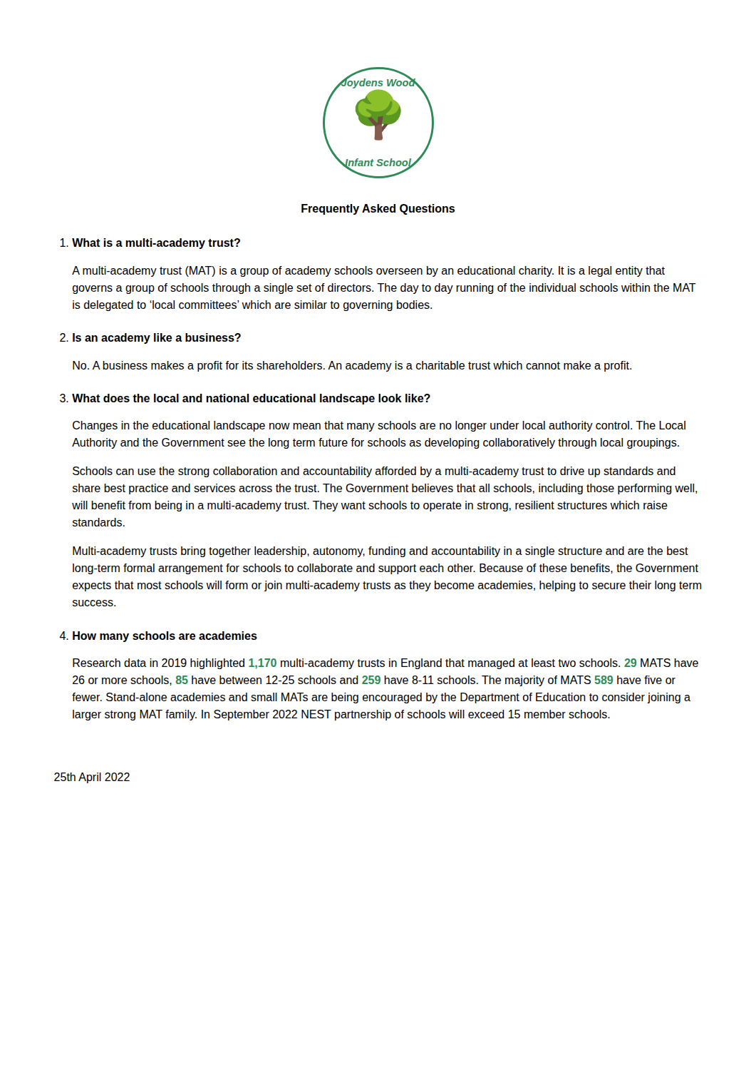Joydens Wood 🌳 Infant School
Frequently Asked Questions
What is a multi-academy trust?
A multi-academy trust (MAT) is a group of academy schools overseen by an educational charity. It is a legal entity that governs a group of schools through a single set of directors. The day to day running of the individual schools within the MAT is delegated to ‘local committees’ which are similar to governing bodies.
Is an academy like a business?
No. A business makes a profit for its shareholders. An academy is a charitable trust which cannot make a profit.
What does the local and national educational landscape look like?
Changes in the educational landscape now mean that many schools are no longer under local authority control. The Local Authority and the Government see the long term future for schools as developing collaboratively through local groupings.
Schools can use the strong collaboration and accountability afforded by a multi-academy trust to drive up standards and share best practice and services across the trust. The Government believes that all schools, including those performing well, will benefit from being in a multi-academy trust. They want schools to operate in strong, resilient structures which raise standards.
Multi-academy trusts bring together leadership, autonomy, funding and accountability in a single structure and are the best long-term formal arrangement for schools to collaborate and support each other. Because of these benefits, the Government expects that most schools will form or join multi-academy trusts as they become academies, helping to secure their long term success.
How many schools are academies
Research data in 2019 highlighted 1,170 multi-academy trusts in England that managed at least two schools. 29 MATS have 26 or more schools, 85 have between 12-25 schools and 259 have 8-11 schools. The majority of MATS 589 have five or fewer. Stand-alone academies and small MATs are being encouraged by the Department of Education to consider joining a larger strong MAT family. In September 2022 NEST partnership of schools will exceed 15 member schools.
25th April 2022